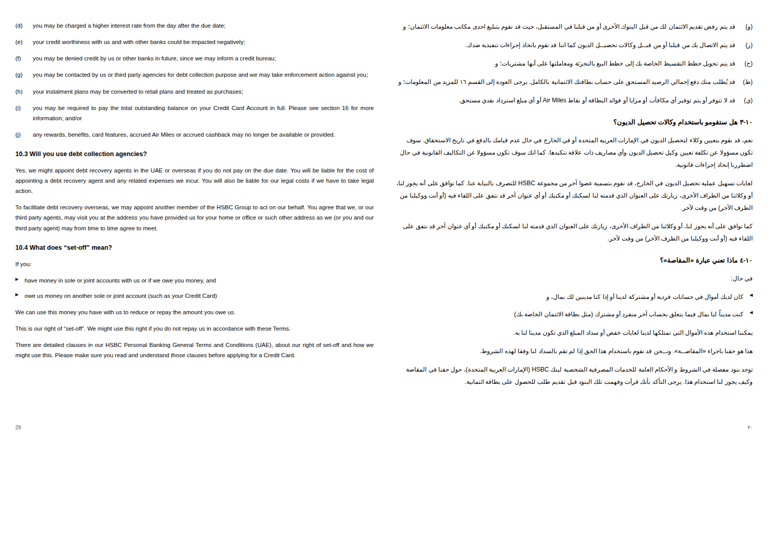(d) you may be charged a higher interest rate from the day after the due date;
(e) your credit worthiness with us and with other banks could be impacted negatively;
(f) you may be denied credit by us or other banks in future, since we may inform a credit bureau;
(g) you may be contacted by us or third party agencies for debt collection purpose and we may take enforcement action against you;
(h) your instalment plans may be converted to retail plans and treated as purchases;
(i) you may be required to pay the total outstanding balance on your Credit Card Account in full. Please see section 16 for more information; and/or
(j) any rewards, benefits, card features, accrued Air Miles or accrued cashback may no longer be available or provided.
10.3 Will you use debt collection agencies?
Yes, we might appoint debt recovery agents in the UAE or overseas if you do not pay on the due date. You will be liable for the cost of appointing a debt recovery agent and any related expenses we incur. You will also be liable for our legal costs if we have to take legal action.
To facilitate debt recovery overseas, we may appoint another member of the HSBC Group to act on our behalf. You agree that we, or our third party agents, may visit you at the address you have provided us for your home or office or such other address as we (or you and our third party agent) may from time to time agree to meet.
10.4 What does “set-off” mean?
If you:
have money in sole or joint accounts with us or if we owe you money, and
owe us money on another sole or joint account (such as your Credit Card)
We can use this money you have with us to reduce or repay the amount you owe us.
This is our right of “set-off”. We might use this right if you do not repay us in accordance with these Terms.
There are detailed clauses in our HSBC Personal Banking General Terms and Conditions (UAE), about our right of set-off and how we might use this. Please make sure you read and understand those clauses before applying for a Credit Card.
(و) قد يتم رفض تقديم الائتمان لك من قبل البنوك الأخرى أو من قبلنا في المستقبل، حيث قد نقوم بتبليغ احدى مكاتب معلومات الائتمان؛ و
(ز) قد يتم الاتصال بك من قبلنا أو من قبــل وكالات تحصيــل الديون كما اننا قد نقوم باتخاذ إجراءات تنفيذية ضدك.
(ح) قد يتم تحويل خطط التقسيط الخاصة بك إلى خطط البيع بالتجزئة ومعاملتها على أنها مشتريات؛ و
(ط) قد يُطلب منك دفع إجمالي الرصيد المستحق على حساب بطاقتك الائتمانية بالكامل. يرجى العودة إلى القسم ١٦ للمزيد من المعلومات؛ و
(ي) قد لا تتوفر أو يتم توفير أي مكافآت أو مزايا أو فوائد البطاقة أو نقاط Air Miles أو أي مبلغ استرداد نقدي مستحق.
١٠-٣ هل ستقومو باستخدام وكالات تحصيل الديون؟
نعم، قد نقوم بتعيين وكلاء لتحصيل الديون في الإمارات العربية المتحدة أو في الخارج في حال عدم قيامك بالدفع في تاريخ الاستحقاق. سوف تكون مسؤولا عن تكلفة تعيين وكيل تحصيل الديون وأي مصاريف ذات علاقة نتكبدها. كما انك سوف تكون مسؤولا عن التكاليف القانونية في حال اضطررنا إتخاذ إجراءات قانونية.
لغايات تسهيل عملية تحصيل الديون في الخارج، قد نقوم بتسمية عضوا آخر من مجموعة HSBC للتصرف بالنيابة عنا. كما توافق على أنه يجوز لنا، أو وكلائنا من الطراف الأخرى، زيارتك على العنوان الذي قدمته لنا لسكنك أو مكتبك أو أي عنوان آخر قد نتفق على اللقاء فيه (أو أنت ووكيلنا من الطرف الآخر) من وقت لآخر.
كما توافق على أنه يجوز لنا، أو وكلائنا من الطراف الأخرى، زيارتك على العنوان الذي قدمته لنا لسكنك أو مكتبك أو أي عنوان آخر قد نتفق على اللقاء فيه (أو أنت ووكيلنا من الطرف الآخر) من وقت لآخر.
١٠-٤ ماذا تعني عبارة «المقاصة»؟
في حال:
كان لديك أموال في حسابات فردية أو مشتركة لدينا أو إذا كنا مدينين لك بمال، و
كنت مديناً لنا بمال فيما يتعلق بحساب آخر منفرد أو مشترك (مثل بطاقة الائتمان الخاصة بك)
يمكننا استخدام هذه الأموال التي تمتلكها لدينا لغايات خفض أو سداد المبلغ الذي تكون مدينا لنا به.
هذا هو حقنا باجراء «المقاصــة». ونــحن قد نقوم باستخدام هذا الحق إذا لم تقم بالسداد لنا وفقا لهذه الشروط.
توجد بنود مفصلة في الشروط و الأحكام العامة للخدمات المصرفية الشخصية لبنك HSBC (الإمارات العربية المتحدة)، حول حقنا في المقاصة وكيف يجوز لنا استخدام هذا. يرجى التأكد بأنك قرأت وفهمت تلك البنود قبل تقديم طلب للحصول على بطاقة ائتمانية.
29 ٣٠